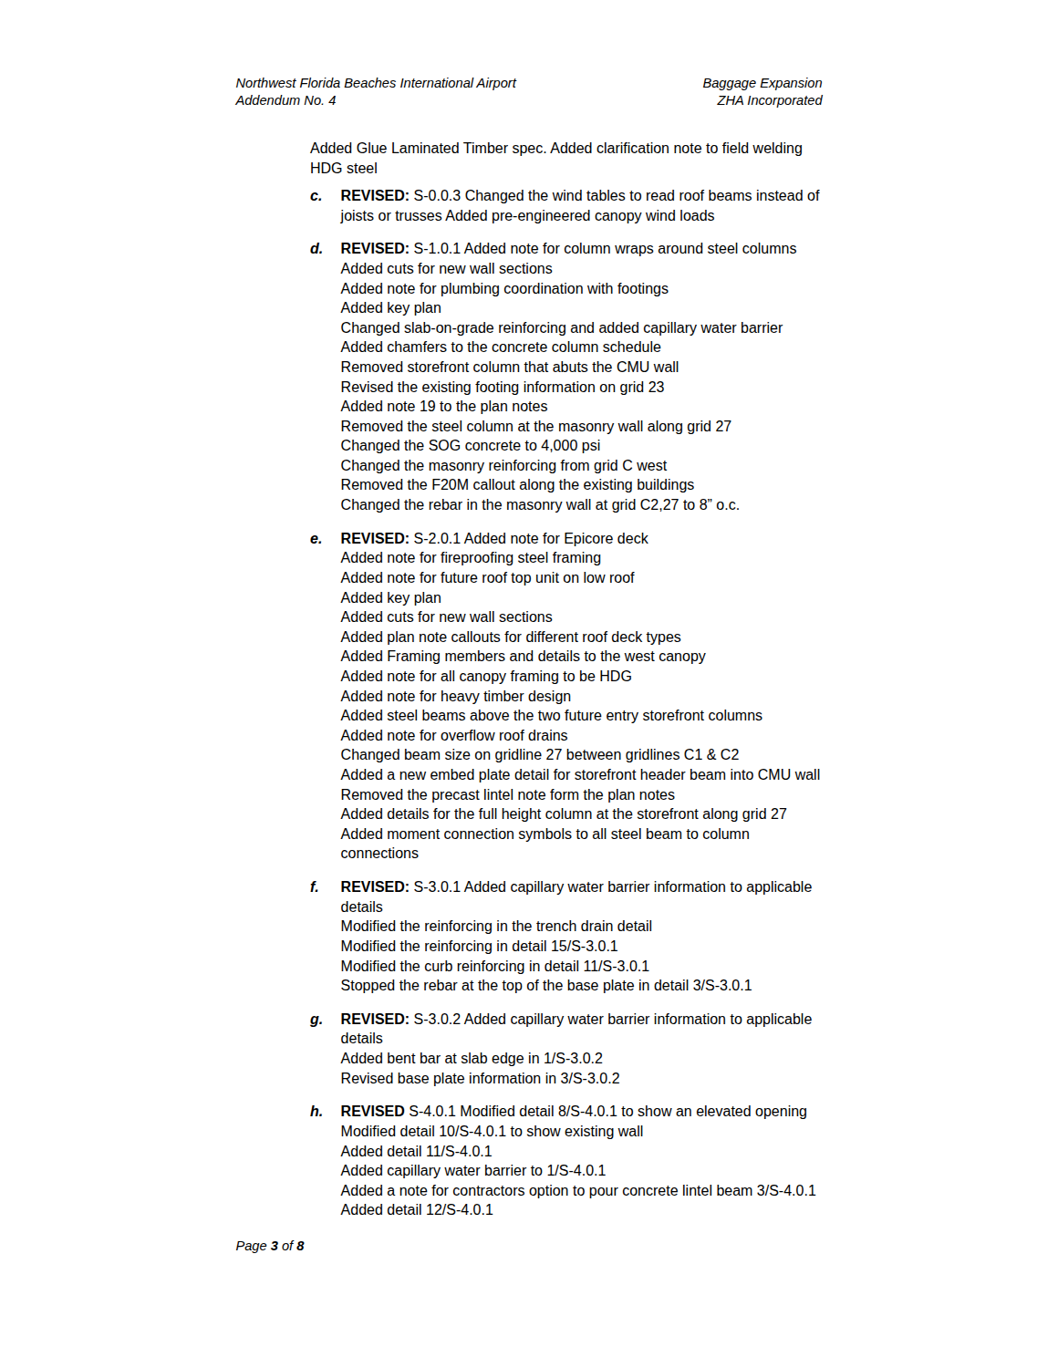Northwest Florida Beaches International Airport
Addendum No. 4
Baggage Expansion
ZHA Incorporated
Added Glue Laminated Timber spec. Added clarification note to field welding HDG steel
c.
REVISED: S-0.0.3 Changed the wind tables to read roof beams instead of joists or trusses Added pre-engineered canopy wind loads
d.
REVISED: S-1.0.1 Added note for column wraps around steel columns
Added cuts for new wall sections
Added note for plumbing coordination with footings
Added key plan
Changed slab-on-grade reinforcing and added capillary water barrier
Added chamfers to the concrete column schedule
Removed storefront column that abuts the CMU wall
Revised the existing footing information on grid 23
Added note 19 to the plan notes
Removed the steel column at the masonry wall along grid 27
Changed the SOG concrete to 4,000 psi
Changed the masonry reinforcing from grid C west
Removed the F20M callout along the existing buildings
Changed the rebar in the masonry wall at grid C2,27 to 8” o.c.
e.
REVISED: S-2.0.1 Added note for Epicore deck
Added note for fireproofing steel framing
Added note for future roof top unit on low roof
Added key plan
Added cuts for new wall sections
Added plan note callouts for different roof deck types
Added Framing members and details to the west canopy
Added note for all canopy framing to be HDG
Added note for heavy timber design
Added steel beams above the two future entry storefront columns
Added note for overflow roof drains
Changed beam size on gridline 27 between gridlines C1 & C2
Added a new embed plate detail for storefront header beam into CMU wall
Removed the precast lintel note form the plan notes
Added details for the full height column at the storefront along grid 27
Added moment connection symbols to all steel beam to column connections
f.
REVISED: S-3.0.1 Added capillary water barrier information to applicable details
Modified the reinforcing in the trench drain detail
Modified the reinforcing in detail 15/S-3.0.1
Modified the curb reinforcing in detail 11/S-3.0.1
Stopped the rebar at the top of the base plate in detail 3/S-3.0.1
g.
REVISED: S-3.0.2 Added capillary water barrier information to applicable details
Added bent bar at slab edge in 1/S-3.0.2
Revised base plate information in 3/S-3.0.2
h.
REVISED S-4.0.1 Modified detail 8/S-4.0.1 to show an elevated opening Modified detail 10/S-4.0.1 to show existing wall
Added detail 11/S-4.0.1
Added capillary water barrier to 1/S-4.0.1
Added a note for contractors option to pour concrete lintel beam 3/S-4.0.1
Added detail 12/S-4.0.1
Page 3 of 8